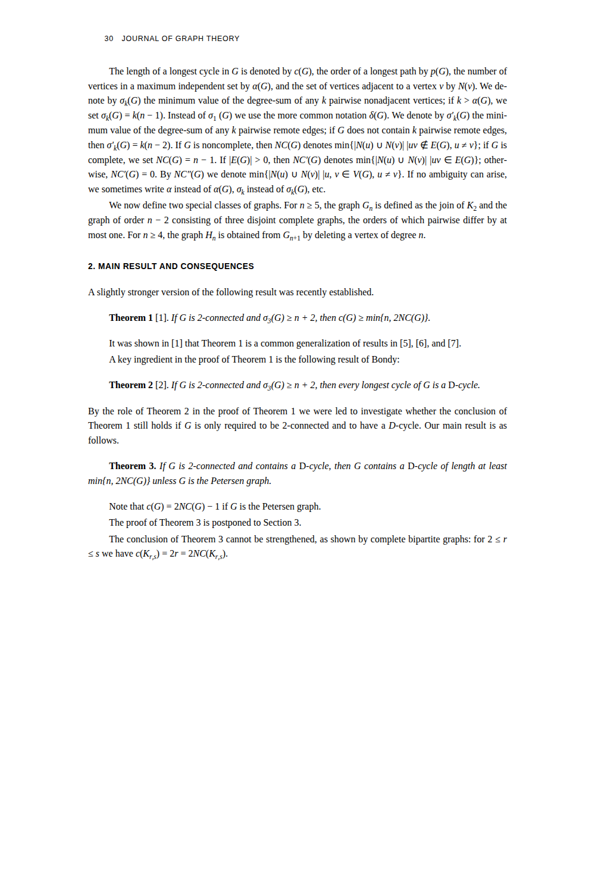30 JOURNAL OF GRAPH THEORY
The length of a longest cycle in G is denoted by c(G), the order of a longest path by p(G), the number of vertices in a maximum independent set by α(G), and the set of vertices adjacent to a vertex v by N(v). We denote by σk(G) the minimum value of the degree-sum of any k pairwise nonadjacent vertices; if k > α(G), we set σk(G) = k(n − 1). Instead of σ1 (G) we use the more common notation δ(G). We denote by σ′k(G) the minimum value of the degree-sum of any k pairwise remote edges; if G does not contain k pairwise remote edges, then σ′k(G) = k(n − 2). If G is noncomplete, then NC(G) denotes min{|N(u) ∪ N(v)| |uv ∉ E(G), u ≠ v}; if G is complete, we set NC(G) = n − 1. If |E(G)| > 0, then NC′(G) denotes min{|N(u) ∪ N(v)| |uv ∈ E(G)}; otherwise, NC′(G) = 0. By NC″(G) we denote min{|N(u) ∪ N(v)| |u, v ∈ V(G), u ≠ v}. If no ambiguity can arise, we sometimes write α instead of α(G), σk instead of σk(G), etc.
We now define two special classes of graphs. For n ≥ 5, the graph Gn is defined as the join of K2 and the graph of order n − 2 consisting of three disjoint complete graphs, the orders of which pairwise differ by at most one. For n ≥ 4, the graph Hn is obtained from Gn+1 by deleting a vertex of degree n.
2. Main Result and Consequences
A slightly stronger version of the following result was recently established.
Theorem 1 [1]. If G is 2-connected and σ3(G) ≥ n + 2, then c(G) ≥ min{n, 2NC(G)}.
It was shown in [1] that Theorem 1 is a common generalization of results in [5], [6], and [7].
A key ingredient in the proof of Theorem 1 is the following result of Bondy:
Theorem 2 [2]. If G is 2-connected and σ3(G) ≥ n + 2, then every longest cycle of G is a D-cycle.
By the role of Theorem 2 in the proof of Theorem 1 we were led to investigate whether the conclusion of Theorem 1 still holds if G is only required to be 2-connected and to have a D-cycle. Our main result is as follows.
Theorem 3. If G is 2-connected and contains a D-cycle, then G contains a D-cycle of length at least min{n, 2NC(G)} unless G is the Petersen graph.
Note that c(G) = 2NC(G) − 1 if G is the Petersen graph.
The proof of Theorem 3 is postponed to Section 3.
The conclusion of Theorem 3 cannot be strengthened, as shown by complete bipartite graphs: for 2 ≤ r ≤ s we have c(Kr,s) = 2r = 2NC(Kr,s).